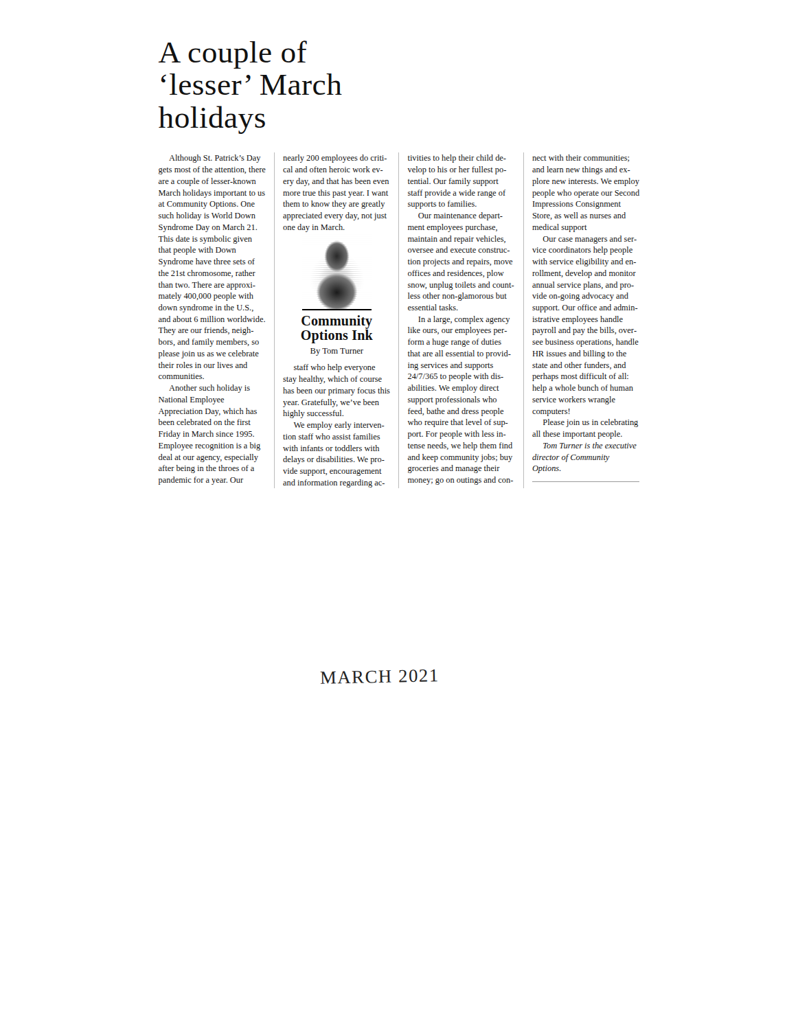A couple of ‘lesser’ March holidays
Although St. Patrick’s Day gets most of the attention, there are a couple of lesser-known March holidays important to us at Community Options. One such holiday is World Down Syndrome Day on March 21. This date is symbolic given that people with Down Syndrome have three sets of the 21st chromosome, rather than two. There are approximately 400,000 people with down syndrome in the U.S., and about 6 million worldwide. They are our friends, neighbors, and family members, so please join us as we celebrate their roles in our lives and communities.
Another such holiday is National Employee Appreciation Day, which has been celebrated on the first Friday in March since 1995. Employee recognition is a big deal at our agency, especially after being in the throes of a pandemic for a year. Our nearly 200 employees do critical and often heroic work every day, and that has been even more true this past year. I want them to know they are greatly appreciated every day, not just one day in March.
Community
Options Ink
By Tom Turner
staff who help everyone stay healthy, which of course has been our primary focus this year. Gratefully, we’ve been highly successful.
We employ early intervention staff who assist families with infants or toddlers with delays or disabilities. We provide support, encouragement and information regarding activities to help their child develop to his or her fullest potential. Our family support staff provide a wide range of supports to families.
Our maintenance department employees purchase, maintain and repair vehicles, oversee and execute construction projects and repairs, move offices and residences, plow snow, unplug toilets and countless other non-glamorous but essential tasks.
In a large, complex agency like ours, our employees perform a huge range of duties that are all essential to providing services and supports 24/7/365 to people with disabilities. We employ direct support professionals who feed, bathe and dress people who require that level of support. For people with less intense needs, we help them find and keep community jobs; buy groceries and manage their money; go on outings and connect with their communities; and learn new things and explore new interests. We employ people who operate our Second Impressions Consignment Store, as well as nurses and medical support
Our case managers and service coordinators help people with service eligibility and enrollment, develop and monitor annual service plans, and provide on-going advocacy and support. Our office and administrative employees handle payroll and pay the bills, oversee business operations, handle HR issues and billing to the state and other funders, and perhaps most difficult of all: help a whole bunch of human service workers wrangle computers!
Please join us in celebrating all these important people.
Tom Turner is the executive director of Community Options.
MARCH 2021